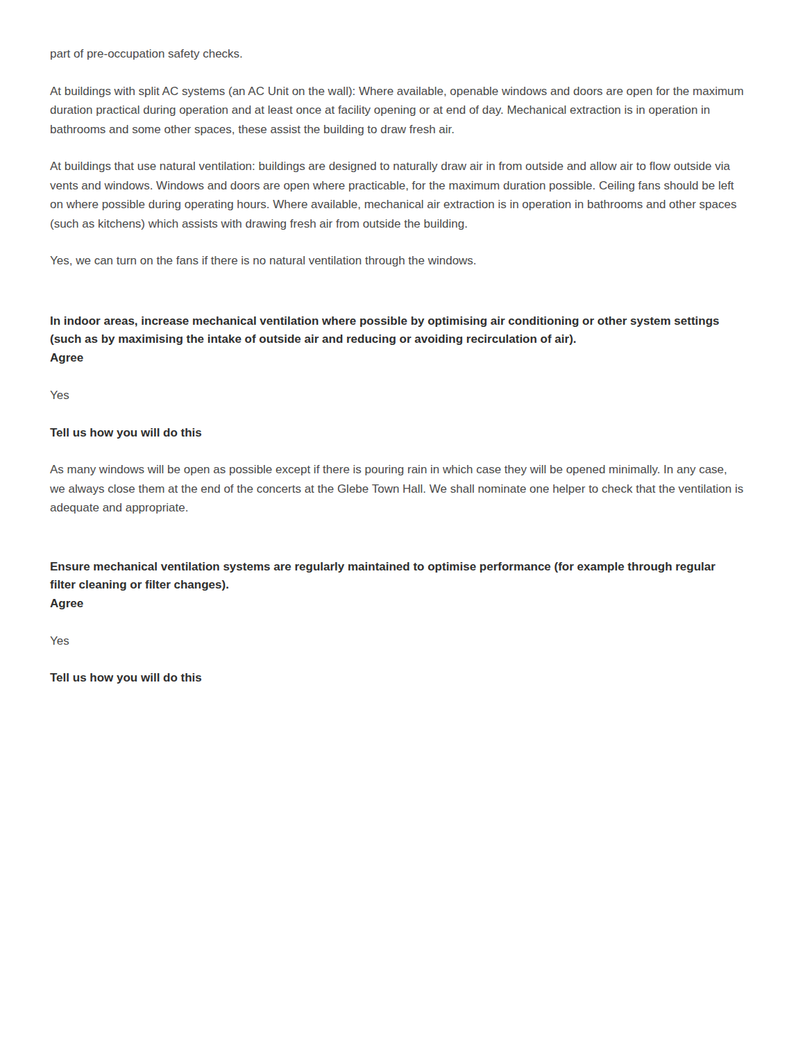part of pre-occupation safety checks.
At buildings with split AC systems (an AC Unit on the wall): Where available, openable windows and doors are open for the maximum duration practical during operation and at least once at facility opening or at end of day. Mechanical extraction is in operation in bathrooms and some other spaces, these assist the building to draw fresh air.
At buildings that use natural ventilation: buildings are designed to naturally draw air in from outside and allow air to flow outside via vents and windows. Windows and doors are open where practicable, for the maximum duration possible. Ceiling fans should be left on where possible during operating hours. Where available, mechanical air extraction is in operation in bathrooms and other spaces (such as kitchens) which assists with drawing fresh air from outside the building.
Yes, we can turn on the fans if there is no natural ventilation through the windows.
In indoor areas, increase mechanical ventilation where possible by optimising air conditioning or other system settings (such as by maximising the intake of outside air and reducing or avoiding recirculation of air).
Agree
Yes
Tell us how you will do this
As many windows will be open as possible except if there is pouring rain in which case they will be opened minimally. In any case, we always close them at the end of the concerts at the Glebe Town Hall. We shall nominate one helper to check that the ventilation is adequate and appropriate.
Ensure mechanical ventilation systems are regularly maintained to optimise performance (for example through regular filter cleaning or filter changes).
Agree
Yes
Tell us how you will do this